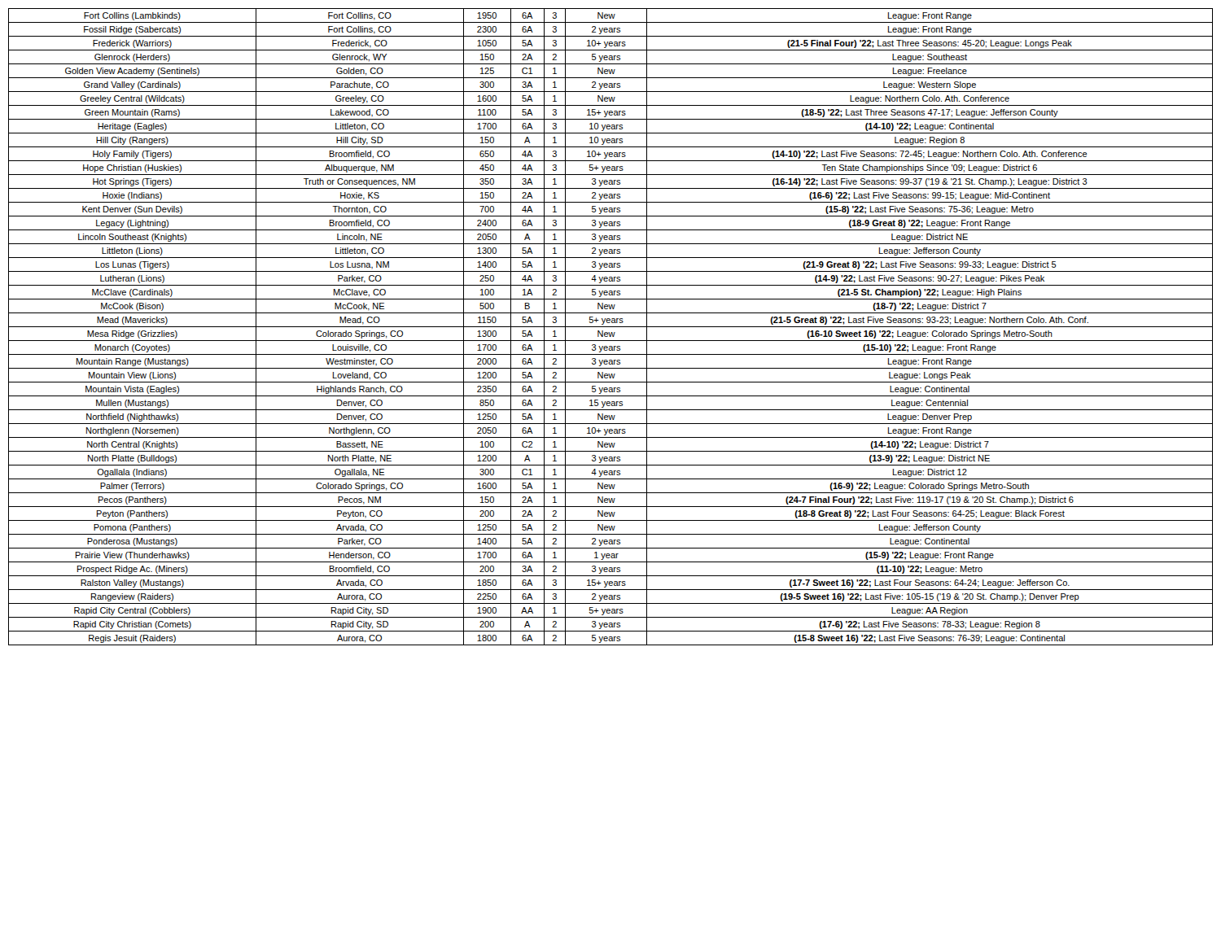| Fort Collins (Lambkinds) | Fort Collins, CO | 1950 | 6A | 3 | New | League: Front Range |
| Fossil Ridge (Sabercats) | Fort Collins, CO | 2300 | 6A | 3 | 2 years | League: Front Range |
| Frederick (Warriors) | Frederick, CO | 1050 | 5A | 3 | 10+ years | (21-5 Final Four) '22; Last Three Seasons: 45-20; League: Longs Peak |
| Glenrock (Herders) | Glenrock, WY | 150 | 2A | 2 | 5 years | League: Southeast |
| Golden View Academy (Sentinels) | Golden, CO | 125 | C1 | 1 | New | League: Freelance |
| Grand Valley (Cardinals) | Parachute, CO | 300 | 3A | 1 | 2 years | League: Western Slope |
| Greeley Central (Wildcats) | Greeley, CO | 1600 | 5A | 1 | New | League: Northern Colo. Ath. Conference |
| Green Mountain (Rams) | Lakewood, CO | 1100 | 5A | 3 | 15+ years | (18-5) '22; Last Three Seasons 47-17; League: Jefferson County |
| Heritage (Eagles) | Littleton, CO | 1700 | 6A | 3 | 10 years | (14-10) '22; League: Continental |
| Hill City (Rangers) | Hill City, SD | 150 | A | 1 | 10 years | League: Region 8 |
| Holy Family (Tigers) | Broomfield, CO | 650 | 4A | 3 | 10+ years | (14-10) '22; Last Five Seasons: 72-45; League: Northern Colo. Ath. Conference |
| Hope Christian (Huskies) | Albuquerque, NM | 450 | 4A | 3 | 5+ years | Ten State Championships Since '09; League: District 6 |
| Hot Springs (Tigers) | Truth or Consequences, NM | 350 | 3A | 1 | 3 years | (16-14) '22; Last Five Seasons: 99-37 ('19 & '21 St. Champ.); League: District 3 |
| Hoxie (Indians) | Hoxie, KS | 150 | 2A | 1 | 2 years | (16-6) '22; Last Five Seasons: 99-15; League: Mid-Continent |
| Kent Denver (Sun Devils) | Thornton, CO | 700 | 4A | 1 | 5 years | (15-8) '22; Last Five Seasons: 75-36; League: Metro |
| Legacy (Lightning) | Broomfield, CO | 2400 | 6A | 3 | 3 years | (18-9 Great 8) '22; League: Front Range |
| Lincoln Southeast (Knights) | Lincoln, NE | 2050 | A | 1 | 3 years | League: District NE |
| Littleton (Lions) | Littleton, CO | 1300 | 5A | 1 | 2 years | League: Jefferson County |
| Los Lunas (Tigers) | Los Lusna, NM | 1400 | 5A | 1 | 3 years | (21-9 Great 8) '22; Last Five Seasons: 99-33; League: District 5 |
| Lutheran (Lions) | Parker, CO | 250 | 4A | 3 | 4 years | (14-9) '22; Last Five Seasons: 90-27; League: Pikes Peak |
| McClave (Cardinals) | McClave, CO | 100 | 1A | 2 | 5 years | (21-5 St. Champion) '22; League: High Plains |
| McCook (Bison) | McCook, NE | 500 | B | 1 | New | (18-7) '22; League: District 7 |
| Mead (Mavericks) | Mead, CO | 1150 | 5A | 3 | 5+ years | (21-5 Great 8) '22; Last Five Seasons: 93-23; League: Northern Colo. Ath. Conf. |
| Mesa Ridge (Grizzlies) | Colorado Springs, CO | 1300 | 5A | 1 | New | (16-10 Sweet 16) '22; League: Colorado Springs Metro-South |
| Monarch (Coyotes) | Louisville, CO | 1700 | 6A | 1 | 3 years | (15-10) '22; League: Front Range |
| Mountain Range (Mustangs) | Westminster, CO | 2000 | 6A | 2 | 3 years | League: Front Range |
| Mountain View (Lions) | Loveland, CO | 1200 | 5A | 2 | New | League: Longs Peak |
| Mountain Vista (Eagles) | Highlands Ranch, CO | 2350 | 6A | 2 | 5 years | League: Continental |
| Mullen (Mustangs) | Denver, CO | 850 | 6A | 2 | 15 years | League: Centennial |
| Northfield (Nighthawks) | Denver, CO | 1250 | 5A | 1 | New | League: Denver Prep |
| Northglenn (Norsemen) | Northglenn, CO | 2050 | 6A | 1 | 10+ years | League: Front Range |
| North Central (Knights) | Bassett, NE | 100 | C2 | 1 | New | (14-10) '22; League: District 7 |
| North Platte (Bulldogs) | North Platte, NE | 1200 | A | 1 | 3 years | (13-9) '22; League: District NE |
| Ogallala (Indians) | Ogallala, NE | 300 | C1 | 1 | 4 years | League: District 12 |
| Palmer (Terrors) | Colorado Springs, CO | 1600 | 5A | 1 | New | (16-9) '22; League: Colorado Springs Metro-South |
| Pecos (Panthers) | Pecos, NM | 150 | 2A | 1 | New | (24-7 Final Four) '22; Last Five: 119-17 ('19 & '20 St. Champ.); District 6 |
| Peyton (Panthers) | Peyton, CO | 200 | 2A | 2 | New | (18-8 Great 8) '22; Last Four Seasons: 64-25; League: Black Forest |
| Pomona (Panthers) | Arvada, CO | 1250 | 5A | 2 | New | League: Jefferson County |
| Ponderosa (Mustangs) | Parker, CO | 1400 | 5A | 2 | 2 years | League: Continental |
| Prairie View (Thunderhawks) | Henderson, CO | 1700 | 6A | 1 | 1 year | (15-9) '22; League: Front Range |
| Prospect Ridge Ac. (Miners) | Broomfield, CO | 200 | 3A | 2 | 3 years | (11-10) '22; League: Metro |
| Ralston Valley (Mustangs) | Arvada, CO | 1850 | 6A | 3 | 15+ years | (17-7 Sweet 16) '22; Last Four Seasons: 64-24; League: Jefferson Co. |
| Rangeview (Raiders) | Aurora, CO | 2250 | 6A | 3 | 2 years | (19-5 Sweet 16) '22; Last Five: 105-15 ('19 & '20 St. Champ.); Denver Prep |
| Rapid City Central (Cobblers) | Rapid City, SD | 1900 | AA | 1 | 5+ years | League: AA Region |
| Rapid City Christian (Comets) | Rapid City, SD | 200 | A | 2 | 3 years | (17-6) '22; Last Five Seasons: 78-33; League: Region 8 |
| Regis Jesuit (Raiders) | Aurora, CO | 1800 | 6A | 2 | 5 years | (15-8 Sweet 16) '22; Last Five Seasons: 76-39; League: Continental |